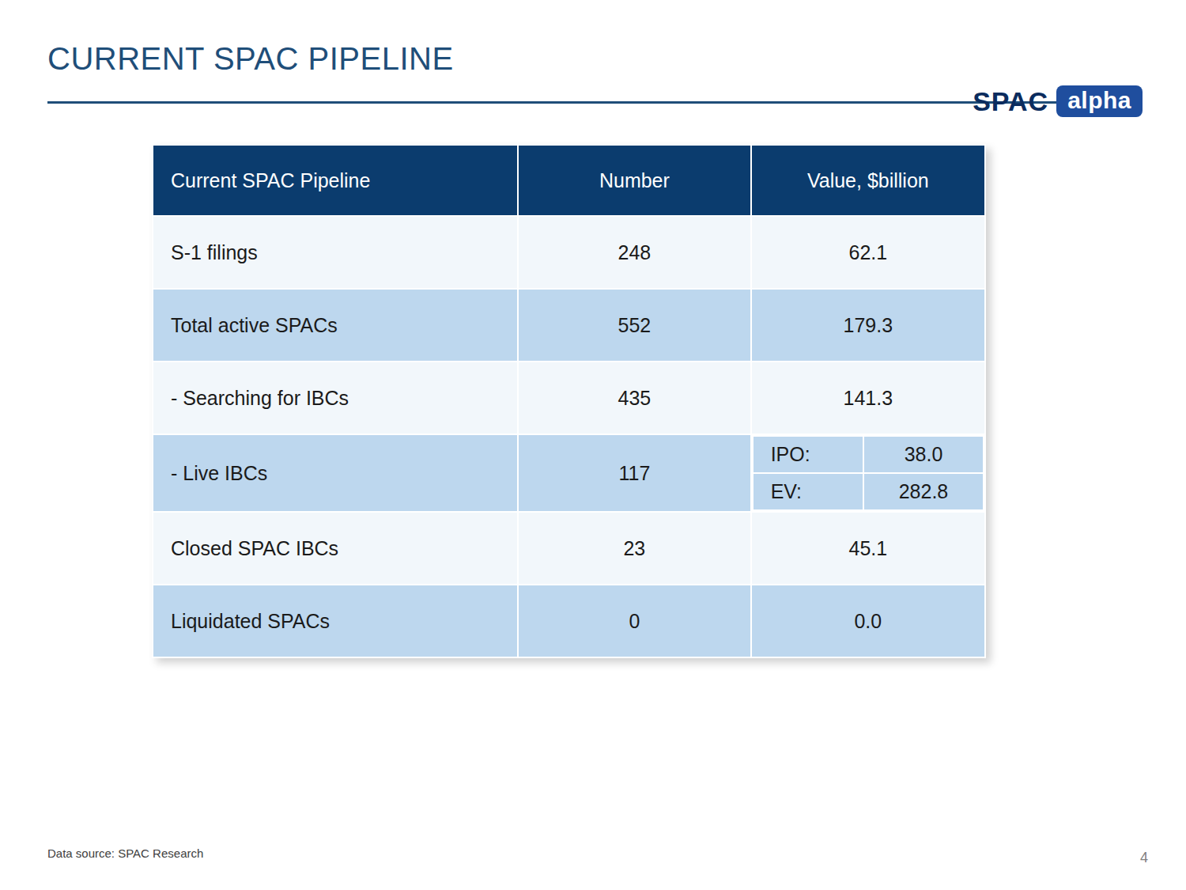CURRENT SPAC PIPELINE
SPAC alpha
| Current SPAC Pipeline | Number | Value, $billion |
| --- | --- | --- |
| S-1 filings | 248 | 62.1 |
| Total active SPACs | 552 | 179.3 |
| - Searching for IBCs | 435 | 141.3 |
| - Live IBCs | 117 | / IPO: / 38.0 / / EV: / 282.8 / |
| Closed SPAC IBCs | 23 | 45.1 |
| Liquidated SPACs | 0 | 0.0 |
Data source: SPAC Research
4